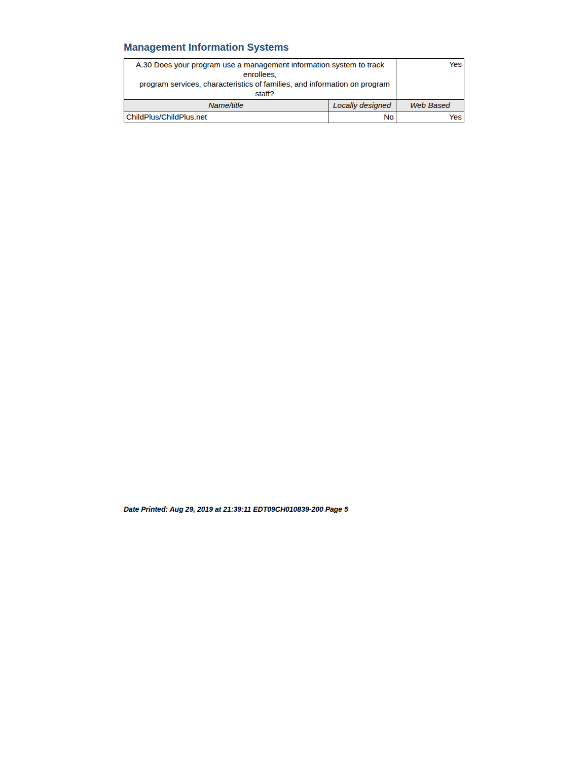Management Information Systems
| A.30 Does your program use a management information system to track enrollees, program services, characteristics of families, and information on program staff? | Yes |
| Name/title | Locally designed | Web Based |
| ChildPlus/ChildPlus.net | No | Yes |
Date Printed: Aug 29, 2019 at 21:39:11 EDT09CH010839-200 Page 5